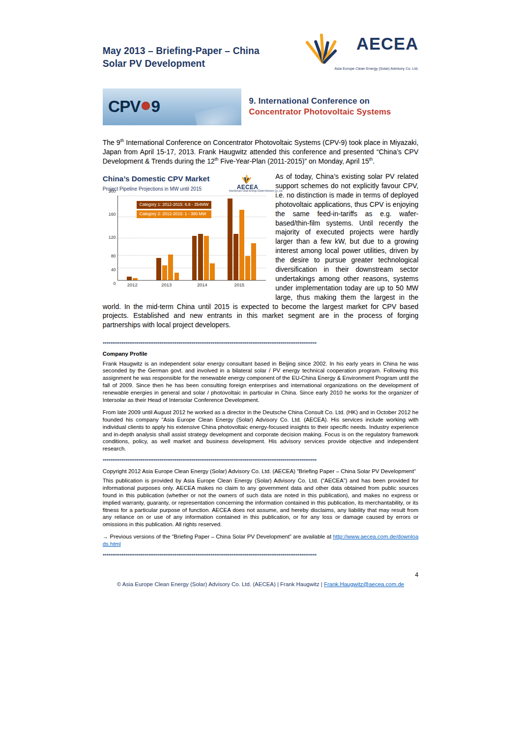May 2013 – Briefing-Paper – China Solar PV Development
AECEA
Asia Europe Clean Energy (Solar) Advisory Co. Ltd.
CPV 9
9. International Conference on
Concentrator Photovoltaic Systems
The 9th International Conference on Concentrator Photovoltaic Systems (CPV-9) took place in Miyazaki, Japan from April 15-17, 2013. Frank Haugwitz attended this conference and presented “China’s CPV Development & Trends during the 12th Five-Year-Plan (2011-2015)” on Monday, April 15th.
China’s Domestic CPV Market
Project Pipeline Projections in MW until 2015
AECEA
Asia Europe Clean Energy (Solar) Advisory Co. Ltd.
200 160 120 80 40 0
Category 1: 2012-2015: 6.8 - 354MW
Category 2: 2012-2015: 1 - 380 MW
2012 2013 2014 2015
As of today, China’s existing solar PV related support schemes do not explicitly favour CPV, i.e. no distinction is made in terms of deployed photovoltaic applications, thus CPV is enjoying the same feed-in-tariffs as e.g. wafer-based/thin-film systems. Until recently the majority of executed projects were hardly larger than a few kW, but due to a growing interest among local power utilities, driven by the desire to pursue greater technological diversification in their downstream sector undertakings among other reasons, systems under implementation today are up to 50 MW large, thus making them the largest in the world. In the mid-term China until 2015 is expected to become the largest market for CPV based projects. Established and new entrants in this market segment are in the process of forging partnerships with local project developers.
*****************************************************************************************************************
Company Profile
Frank Haugwitz is an independent solar energy consultant based in Beijing since 2002. In his early years in China he was seconded by the German govt. and involved in a bilateral solar / PV energy technical cooperation program. Following this assignment he was responsible for the renewable energy component of the EU-China Energy & Environment Program until the fall of 2009. Since then he has been consulting foreign enterprises and international organizations on the development of renewable energies in general and solar / photovoltaic in particular in China. Since early 2010 he works for the organizer of Intersolar as their Head of Intersolar Conference Development.
From late 2009 until August 2012 he worked as a director in the Deutsche China Consult Co. Ltd. (HK) and in October 2012 he founded his company “Asia Europe Clean Energy (Solar) Advisory Co. Ltd. (AECEA). His services include working with individual clients to apply his extensive China photovoltaic energy-focused insights to their specific needs. Industry experience and in-depth analysis shall assist strategy development and corporate decision making. Focus is on the regulatory framework conditions, policy, as well market and business development. His advisory services provide objective and independent research.
*****************************************************************************************************************
Copyright 2012 Asia Europe Clean Energy (Solar) Advisory Co. Ltd. (AECEA) “Briefing Paper – China Solar PV Development“
This publication is provided by Asia Europe Clean Energy (Solar) Advisory Co. Ltd. (“AECEA”) and has been provided for informational purposes only. AECEA makes no claim to any government data and other data obtained from public sources found in this publication (whether or not the owners of such data are noted in this publication), and makes no express or implied warranty, guaranty, or representation concerning the information contained in this publication, its merchantability, or its fitness for a particular purpose of function. AECEA does not assume, and hereby disclaims, any liability that may result from any reliance on or use of any information contained in this publication, or for any loss or damage caused by errors or omissions in this publication. All rights reserved.
→ Previous versions of the “Briefing Paper – China Solar PV Development” are available at http://www.aecea.com.de/downloads.html
*****************************************************************************************************************
4
© Asia Europe Clean Energy (Solar) Advisory Co. Ltd. (AECEA) | Frank Haugwitz | Frank.Haugwitz@aecea.com.de